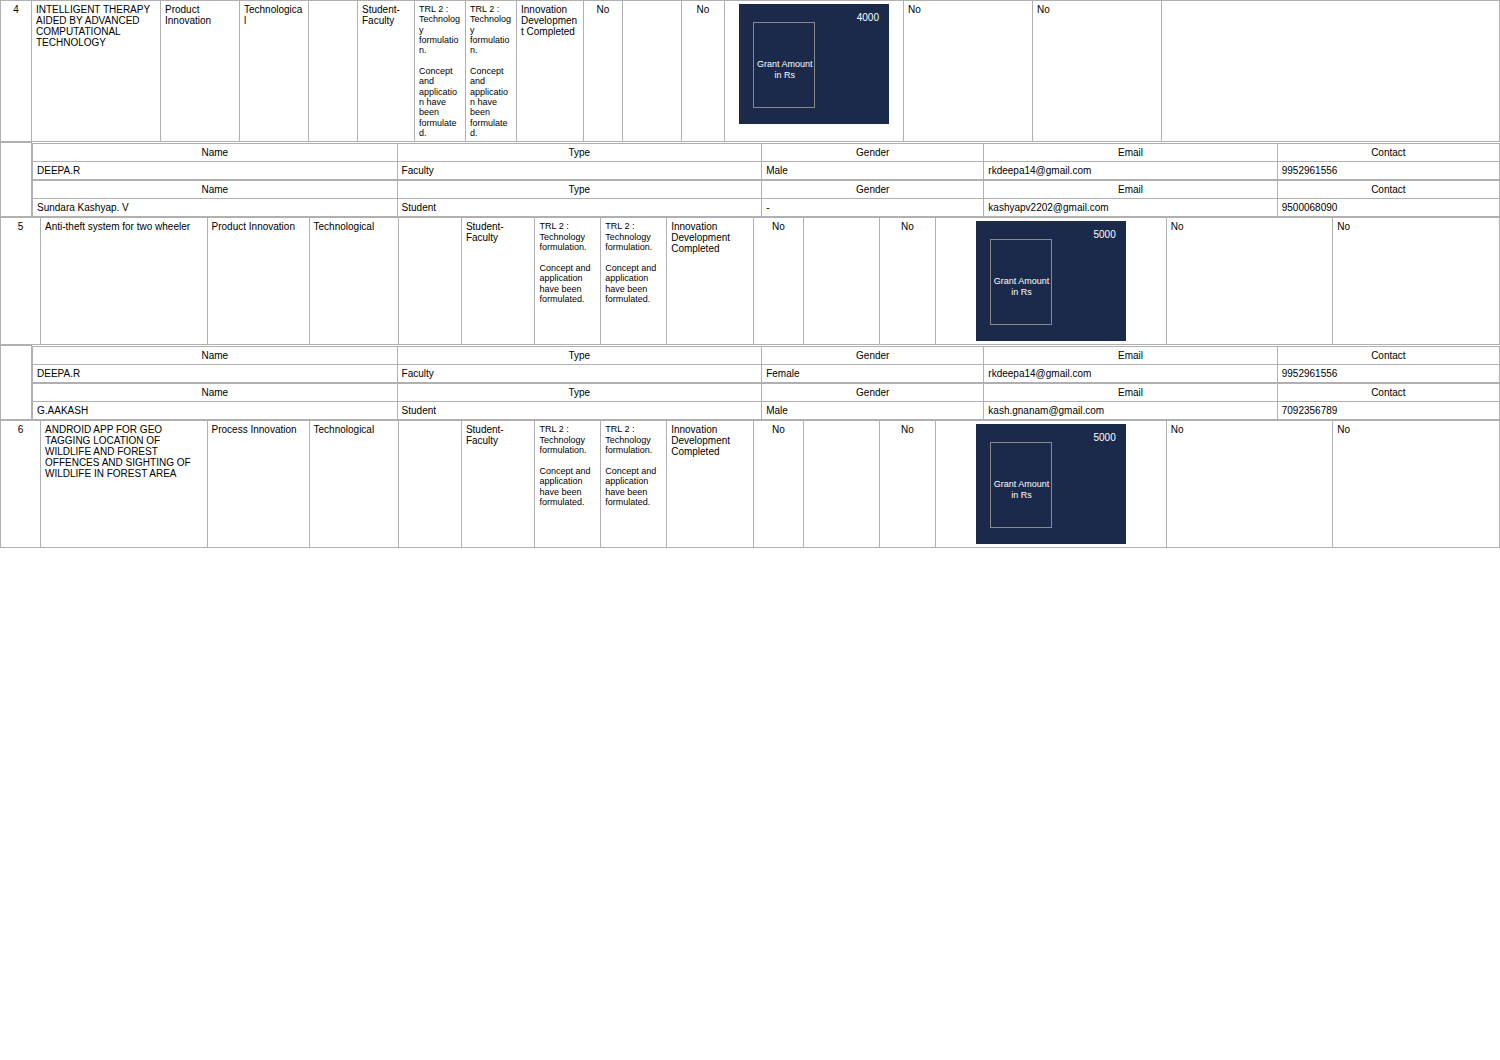| 4 | INTELLIGENT THERAPY AIDED BY ADVANCED COMPUTATIONAL TECHNOLOGY | Product Innovation | Technological | | Student-Faculty | TRL 2 : Technology formulation. Concept and application have been formulated. | TRL 2 : Technology formulation. Concept and application have been formulated. | Innovation Development Completed | No | | No | 4000 Grant Amount in Rs | No | No |
| | / Name / Type / Gender / Email / Contact / / --- / --- / --- / --- / --- / / DEEPA.R / Faculty / Male / rkdeepa14@gmail.com / 9952961556 / / Name / Type / Gender / Email / Contact / / --- / --- / --- / --- / --- / / Sundara Kashyap. V / Student / - / kashyapv2202@gmail.com / 9500068090 / |
| 5 | Anti-theft system for two wheeler | Product Innovation | Technological | | Student-Faculty | TRL 2 : Technology formulation. Concept and application have been formulated. | TRL 2 : Technology formulation. Concept and application have been formulated. | Innovation Development Completed | No | | No | 5000 Grant Amount in Rs | No | No |
| | / Name / Type / Gender / Email / Contact / / --- / --- / --- / --- / --- / / DEEPA.R / Faculty / Female / rkdeepa14@gmail.com / 9952961556 / / Name / Type / Gender / Email / Contact / / --- / --- / --- / --- / --- / / G.AAKASH / Student / Male / kash.gnanam@gmail.com / 7092356789 / |
| 6 | ANDROID APP FOR GEO TAGGING LOCATION OF WILDLIFE AND FOREST OFFENCES AND SIGHTING OF WILDLIFE IN FOREST AREA | Process Innovation | Technological | | Student-Faculty | TRL 2 : Technology formulation. Concept and application have been formulated. | TRL 2 : Technology formulation. Concept and application have been formulated. | Innovation Development Completed | No | | No | 5000 Grant Amount in Rs | No | No |